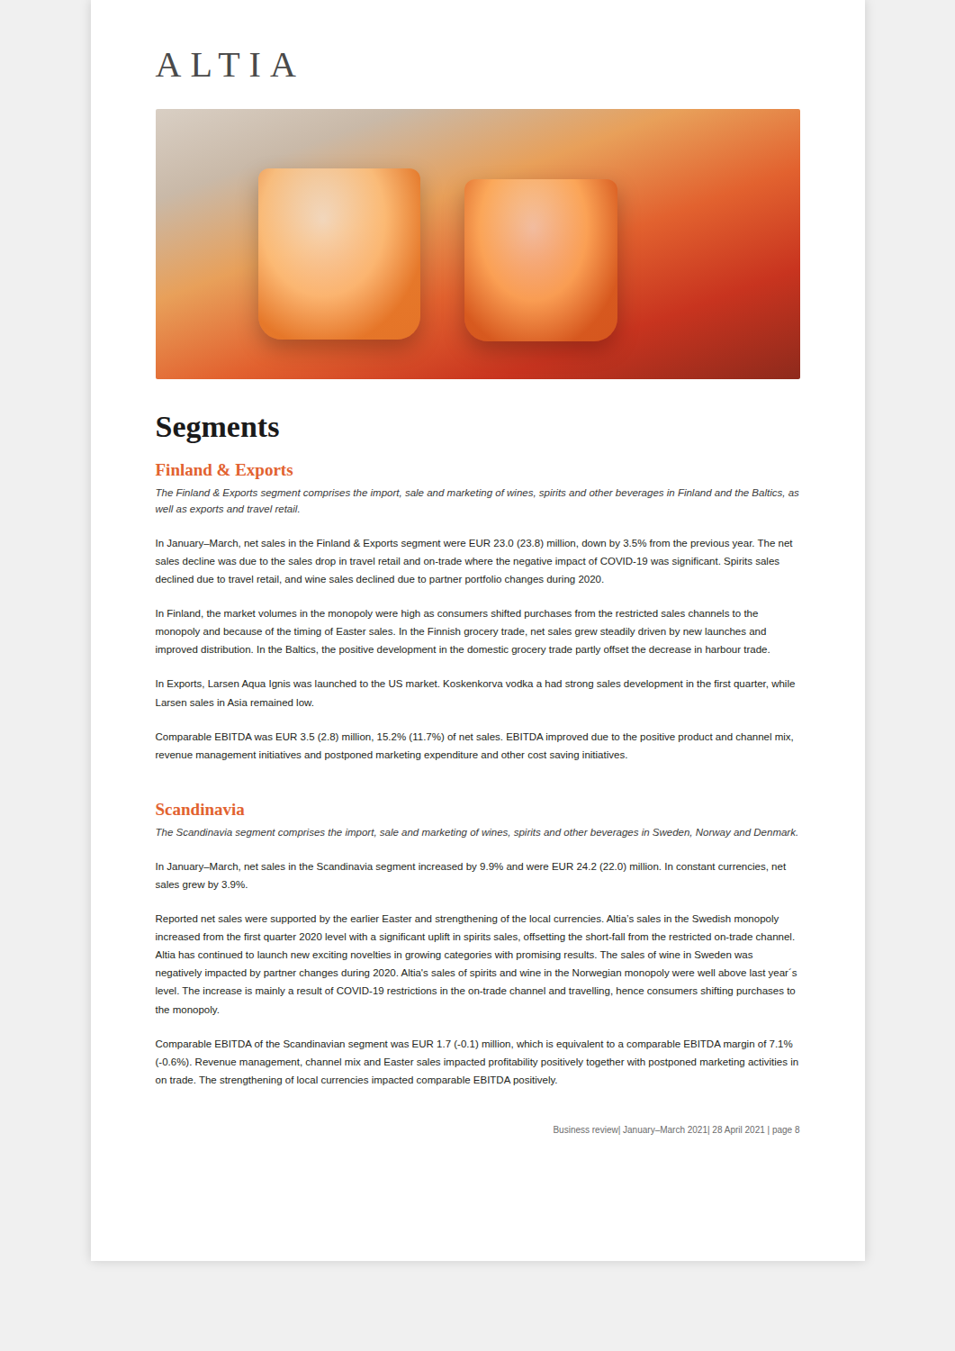ALTIA
Segments
Finland & Exports
The Finland & Exports segment comprises the import, sale and marketing of wines, spirits and other beverages in Finland and the Baltics, as well as exports and travel retail.
In January–March, net sales in the Finland & Exports segment were EUR 23.0 (23.8) million, down by 3.5% from the previous year. The net sales decline was due to the sales drop in travel retail and on-trade where the negative impact of COVID-19 was significant. Spirits sales declined due to travel retail, and wine sales declined due to partner portfolio changes during 2020.
In Finland, the market volumes in the monopoly were high as consumers shifted purchases from the restricted sales channels to the monopoly and because of the timing of Easter sales. In the Finnish grocery trade, net sales grew steadily driven by new launches and improved distribution. In the Baltics, the positive development in the domestic grocery trade partly offset the decrease in harbour trade.
In Exports, Larsen Aqua Ignis was launched to the US market. Koskenkorva vodka a had strong sales development in the first quarter, while Larsen sales in Asia remained low.
Comparable EBITDA was EUR 3.5 (2.8) million, 15.2% (11.7%) of net sales. EBITDA improved due to the positive product and channel mix, revenue management initiatives and postponed marketing expenditure and other cost saving initiatives.
Scandinavia
The Scandinavia segment comprises the import, sale and marketing of wines, spirits and other beverages in Sweden, Norway and Denmark.
In January–March, net sales in the Scandinavia segment increased by 9.9% and were EUR 24.2 (22.0) million. In constant currencies, net sales grew by 3.9%.
Reported net sales were supported by the earlier Easter and strengthening of the local currencies. Altia’s sales in the Swedish monopoly increased from the first quarter 2020 level with a significant uplift in spirits sales, offsetting the short-fall from the restricted on-trade channel. Altia has continued to launch new exciting novelties in growing categories with promising results. The sales of wine in Sweden was negatively impacted by partner changes during 2020. Altia's sales of spirits and wine in the Norwegian monopoly were well above last year´s level. The increase is mainly a result of COVID-19 restrictions in the on-trade channel and travelling, hence consumers shifting purchases to the monopoly.
Comparable EBITDA of the Scandinavian segment was EUR 1.7 (-0.1) million, which is equivalent to a comparable EBITDA margin of 7.1% (-0.6%). Revenue management, channel mix and Easter sales impacted profitability positively together with postponed marketing activities in on trade. The strengthening of local currencies impacted comparable EBITDA positively.
Business review| January–March 2021| 28 April 2021 | page 8